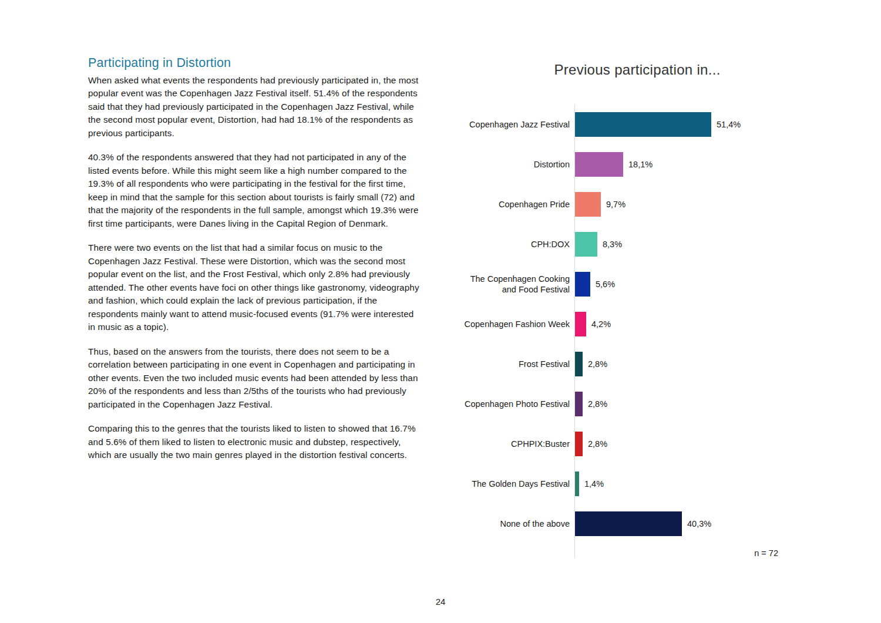Participating in Distortion
When asked what events the respondents had previously participated in, the most popular event was the Copenhagen Jazz Festival itself. 51.4% of the respondents said that they had previously participated in the Copenhagen Jazz Festival, while the second most popular event, Distortion, had had 18.1% of the respondents as previous participants.
40.3% of the respondents answered that they had not participated in any of the listed events before. While this might seem like a high number compared to the 19.3% of all respondents who were participating in the festival for the first time, keep in mind that the sample for this section about tourists is fairly small (72) and that the majority of the respondents in the full sample, amongst which 19.3% were first time participants, were Danes living in the Capital Region of Denmark.
There were two events on the list that had a similar focus on music to the Copenhagen Jazz Festival. These were Distortion, which was the second most popular event on the list, and the Frost Festival, which only 2.8% had previously attended. The other events have foci on other things like gastronomy, videography and fashion, which could explain the lack of previous participation, if the respondents mainly want to attend music-focused events (91.7% were interested in music as a topic).
Thus, based on the answers from the tourists, there does not seem to be a correlation between participating in one event in Copenhagen and participating in other events. Even the two included music events had been attended by less than 20% of the respondents and less than 2/5ths of the tourists who had previously participated in the Copenhagen Jazz Festival.
Comparing this to the genres that the tourists liked to listen to showed that 16.7% and 5.6% of them liked to listen to electronic music and dubstep, respectively, which are usually the two main genres played in the distortion festival concerts.
Previous participation in...
Copenhagen Jazz Festival
51,4%
Distortion
18,1%
Copenhagen Pride
9,7%
CPH:DOX
8,3%
The Copenhagen Cooking
and Food Festival
5,6%
Copenhagen Fashion Week
4,2%
Frost Festival
2,8%
Copenhagen Photo Festival
2,8%
CPHPIX:Buster
2,8%
The Golden Days Festival
1,4%
None of the above
40,3%
n = 72
24